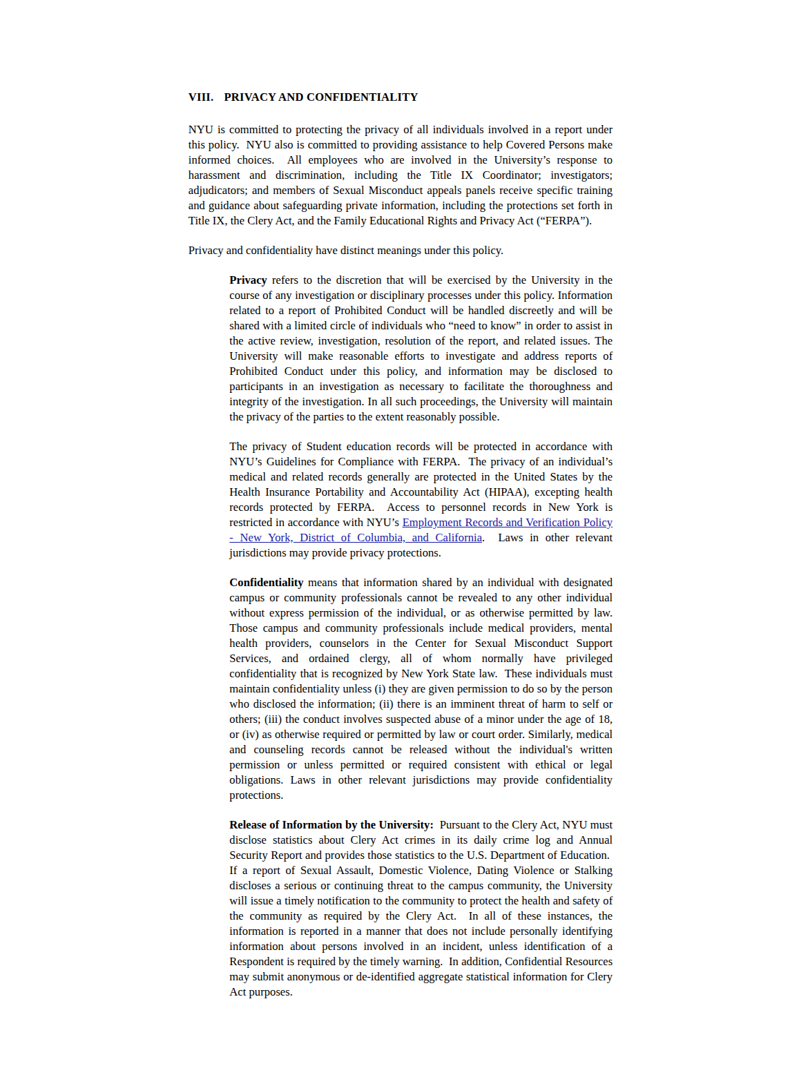VIII. PRIVACY AND CONFIDENTIALITY
NYU is committed to protecting the privacy of all individuals involved in a report under this policy. NYU also is committed to providing assistance to help Covered Persons make informed choices. All employees who are involved in the University’s response to harassment and discrimination, including the Title IX Coordinator; investigators; adjudicators; and members of Sexual Misconduct appeals panels receive specific training and guidance about safeguarding private information, including the protections set forth in Title IX, the Clery Act, and the Family Educational Rights and Privacy Act (“FERPA”).
Privacy and confidentiality have distinct meanings under this policy.
Privacy refers to the discretion that will be exercised by the University in the course of any investigation or disciplinary processes under this policy. Information related to a report of Prohibited Conduct will be handled discreetly and will be shared with a limited circle of individuals who “need to know” in order to assist in the active review, investigation, resolution of the report, and related issues. The University will make reasonable efforts to investigate and address reports of Prohibited Conduct under this policy, and information may be disclosed to participants in an investigation as necessary to facilitate the thoroughness and integrity of the investigation. In all such proceedings, the University will maintain the privacy of the parties to the extent reasonably possible.
The privacy of Student education records will be protected in accordance with NYU’s Guidelines for Compliance with FERPA. The privacy of an individual’s medical and related records generally are protected in the United States by the Health Insurance Portability and Accountability Act (HIPAA), excepting health records protected by FERPA. Access to personnel records in New York is restricted in accordance with NYU’s Employment Records and Verification Policy - New York, District of Columbia, and California. Laws in other relevant jurisdictions may provide privacy protections.
Confidentiality means that information shared by an individual with designated campus or community professionals cannot be revealed to any other individual without express permission of the individual, or as otherwise permitted by law. Those campus and community professionals include medical providers, mental health providers, counselors in the Center for Sexual Misconduct Support Services, and ordained clergy, all of whom normally have privileged confidentiality that is recognized by New York State law. These individuals must maintain confidentiality unless (i) they are given permission to do so by the person who disclosed the information; (ii) there is an imminent threat of harm to self or others; (iii) the conduct involves suspected abuse of a minor under the age of 18, or (iv) as otherwise required or permitted by law or court order. Similarly, medical and counseling records cannot be released without the individual's written permission or unless permitted or required consistent with ethical or legal obligations. Laws in other relevant jurisdictions may provide confidentiality protections.
Release of Information by the University: Pursuant to the Clery Act, NYU must disclose statistics about Clery Act crimes in its daily crime log and Annual Security Report and provides those statistics to the U.S. Department of Education. If a report of Sexual Assault, Domestic Violence, Dating Violence or Stalking discloses a serious or continuing threat to the campus community, the University will issue a timely notification to the community to protect the health and safety of the community as required by the Clery Act. In all of these instances, the information is reported in a manner that does not include personally identifying information about persons involved in an incident, unless identification of a Respondent is required by the timely warning. In addition, Confidential Resources may submit anonymous or de-identified aggregate statistical information for Clery Act purposes.